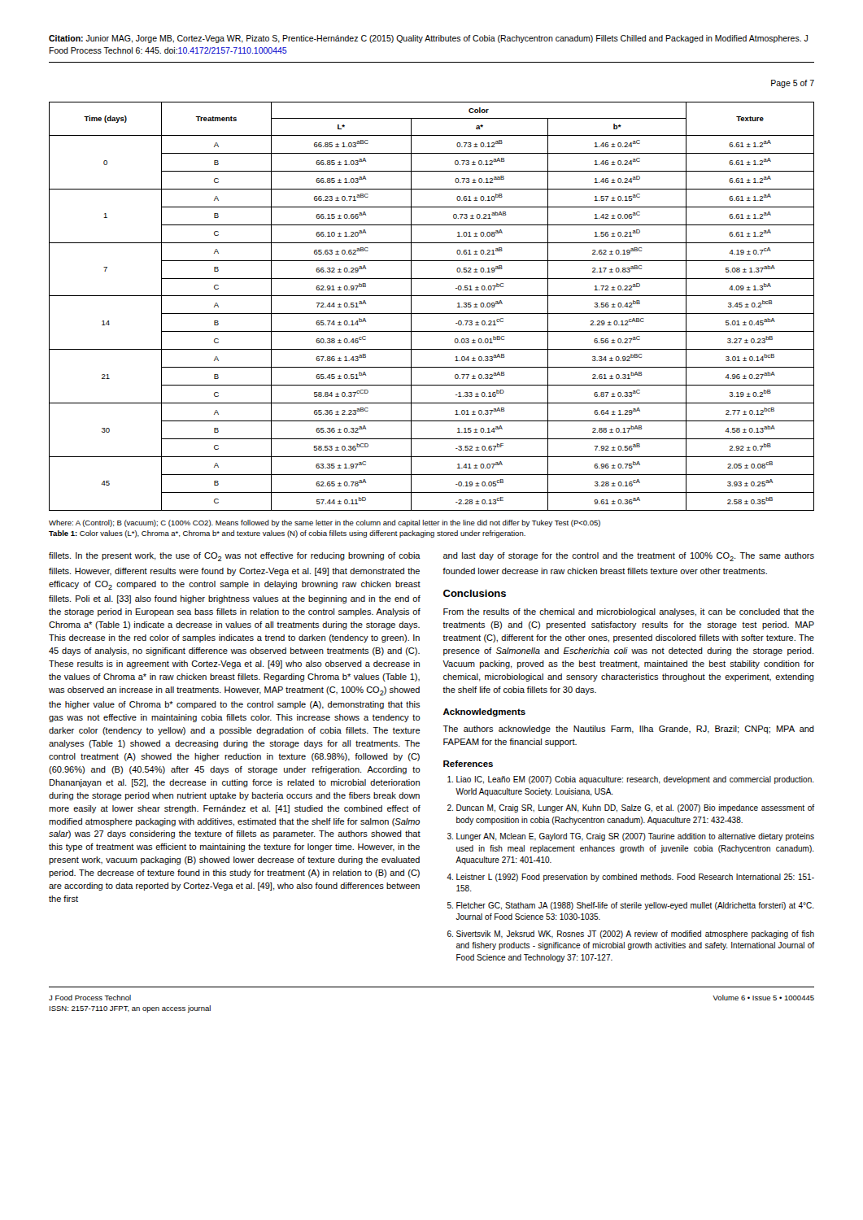Citation: Junior MAG, Jorge MB, Cortez-Vega WR, Pizato S, Prentice-Hernández C (2015) Quality Attributes of Cobia (Rachycentron canadum) Fillets Chilled and Packaged in Modified Atmospheres. J Food Process Technol 6: 445. doi:10.4172/2157-7110.1000445
Page 5 of 7
| Time (days) | Treatments | Color | Texture |
| --- | --- | --- | --- |
| L* | a* | b* |
| 0 | A | 66.85 ± 1.03 aBC | 0.73 ± 0.12 aB | 1.46 ± 0.24 aC | 6.61 ± 1.2 aA |
| B | 66.85 ± 1.03 aA | 0.73 ± 0.12 aAB | 1.46 ± 0.24 aC | 6.61 ± 1.2 aA |
| C | 66.85 ± 1.03 aA | 0.73 ± 0.12 aaB | 1.46 ± 0.24 aD | 6.61 ± 1.2 aA |
| 1 | A | 66.23 ± 0.71 aBC | 0.61 ± 0.10 bB | 1.57 ± 0.15 aC | 6.61 ± 1.2 aA |
| B | 66.15 ± 0.66 aA | 0.73 ± 0.21 abAB | 1.42 ± 0.06 aC | 6.61 ± 1.2 aA |
| C | 66.10 ± 1.20 aA | 1.01 ± 0.08 aA | 1.56 ± 0.21 aD | 6.61 ± 1.2 aA |
| 7 | A | 65.63 ± 0.62 aBC | 0.61 ± 0.21 aB | 2.62 ± 0.19 aBC | 4.19 ± 0.7 cA |
| B | 66.32 ± 0.29 aA | 0.52 ± 0.19 aB | 2.17 ± 0.83 aBC | 5.08 ± 1.37 abA |
| C | 62.91 ± 0.97 bB | -0.51 ± 0.07 bC | 1.72 ± 0.22 aD | 4.09 ± 1.3 bA |
| 14 | A | 72.44 ± 0.51 aA | 1.35 ± 0.09 aA | 3.56 ± 0.42 bB | 3.45 ± 0.2 bcB |
| B | 65.74 ± 0.14 bA | -0.73 ± 0.21 cC | 2.29 ± 0.12 cABC | 5.01 ± 0.45 abA |
| C | 60.38 ± 0.46 cC | 0.03 ± 0.01 bBC | 6.56 ± 0.27 aC | 3.27 ± 0.23 bB |
| 21 | A | 67.86 ± 1.43 aB | 1.04 ± 0.33 aAB | 3.34 ± 0.92 bBC | 3.01 ± 0.14 bcB |
| B | 65.45 ± 0.51 bA | 0.77 ± 0.32 aAB | 2.61 ± 0.31 bAB | 4.96 ± 0.27 abA |
| C | 58.84 ± 0.37 cCD | -1.33 ± 0.16 bD | 6.87 ± 0.33 aC | 3.19 ± 0.2 bB |
| 30 | A | 65.36 ± 2.23 aBC | 1.01 ± 0.37 aAB | 6.64 ± 1.29 aA | 2.77 ± 0.12 bcB |
| B | 65.36 ± 0.32 aA | 1.15 ± 0.14 aA | 2.88 ± 0.17 bAB | 4.58 ± 0.13 abA |
| C | 58.53 ± 0.36 bCD | -3.52 ± 0.67 bF | 7.92 ± 0.56 aB | 2.92 ± 0.7 bB |
| 45 | A | 63.35 ± 1.97 aC | 1.41 ± 0.07 aA | 6.96 ± 0.75 bA | 2.05 ± 0.08 cB |
| B | 62.65 ± 0.78 aA | -0.19 ± 0.05 cB | 3.28 ± 0.16 cA | 3.93 ± 0.25 aA |
| C | 57.44 ± 0.11 bD | -2.28 ± 0.13 cE | 9.61 ± 0.36 aA | 2.58 ± 0.35 bB |
Where: A (Control); B (vacuum); C (100% CO2). Means followed by the same letter in the column and capital letter in the line did not differ by Tukey Test (P<0.05)
Table 1: Color values (L*), Chroma a*, Chroma b* and texture values (N) of cobia fillets using different packaging stored under refrigeration.
fillets. In the present work, the use of CO2 was not effective for reducing browning of cobia fillets. However, different results were found by Cortez-Vega et al. [49] that demonstrated the efficacy of CO2 compared to the control sample in delaying browning raw chicken breast fillets. Poli et al. [33] also found higher brightness values at the beginning and in the end of the storage period in European sea bass fillets in relation to the control samples. Analysis of Chroma a* (Table 1) indicate a decrease in values of all treatments during the storage days. This decrease in the red color of samples indicates a trend to darken (tendency to green). In 45 days of analysis, no significant difference was observed between treatments (B) and (C). These results is in agreement with Cortez-Vega et al. [49] who also observed a decrease in the values of Chroma a* in raw chicken breast fillets. Regarding Chroma b* values (Table 1), was observed an increase in all treatments. However, MAP treatment (C, 100% CO2) showed the higher value of Chroma b* compared to the control sample (A), demonstrating that this gas was not effective in maintaining cobia fillets color. This increase shows a tendency to darker color (tendency to yellow) and a possible degradation of cobia fillets. The texture analyses (Table 1) showed a decreasing during the storage days for all treatments. The control treatment (A) showed the higher reduction in texture (68.98%), followed by (C) (60.96%) and (B) (40.54%) after 45 days of storage under refrigeration. According to Dhananjayan et al. [52], the decrease in cutting force is related to microbial deterioration during the storage period when nutrient uptake by bacteria occurs and the fibers break down more easily at lower shear strength. Fernández et al. [41] studied the combined effect of modified atmosphere packaging with additives, estimated that the shelf life for salmon (Salmo salar) was 27 days considering the texture of fillets as parameter. The authors showed that this type of treatment was efficient to maintaining the texture for longer time. However, in the present work, vacuum packaging (B) showed lower decrease of texture during the evaluated period. The decrease of texture found in this study for treatment (A) in relation to (B) and (C) are according to data reported by Cortez-Vega et al. [49], who also found differences between the first
and last day of storage for the control and the treatment of 100% CO2. The same authors founded lower decrease in raw chicken breast fillets texture over other treatments.
Conclusions
From the results of the chemical and microbiological analyses, it can be concluded that the treatments (B) and (C) presented satisfactory results for the storage test period. MAP treatment (C), different for the other ones, presented discolored fillets with softer texture. The presence of Salmonella and Escherichia coli was not detected during the storage period. Vacuum packing, proved as the best treatment, maintained the best stability condition for chemical, microbiological and sensory characteristics throughout the experiment, extending the shelf life of cobia fillets for 30 days.
Acknowledgments
The authors acknowledge the Nautilus Farm, Ilha Grande, RJ, Brazil; CNPq; MPA and FAPEAM for the financial support.
References
Liao IC, Leaño EM (2007) Cobia aquaculture: research, development and commercial production. World Aquaculture Society. Louisiana, USA.
Duncan M, Craig SR, Lunger AN, Kuhn DD, Salze G, et al. (2007) Bio impedance assessment of body composition in cobia (Rachycentron canadum). Aquaculture 271: 432-438.
Lunger AN, Mclean E, Gaylord TG, Craig SR (2007) Taurine addition to alternative dietary proteins used in fish meal replacement enhances growth of juvenile cobia (Rachycentron canadum). Aquaculture 271: 401-410.
Leistner L (1992) Food preservation by combined methods. Food Research International 25: 151-158.
Fletcher GC, Statham JA (1988) Shelf-life of sterile yellow-eyed mullet (Aldrichetta forsteri) at 4°C. Journal of Food Science 53: 1030-1035.
Sivertsvik M, Jeksrud WK, Rosnes JT (2002) A review of modified atmosphere packaging of fish and fishery products - significance of microbial growth activities and safety. International Journal of Food Science and Technology 37: 107-127.
J Food Process Technol
ISSN: 2157-7110 JFPT, an open access journal
Volume 6 • Issue 5 • 1000445